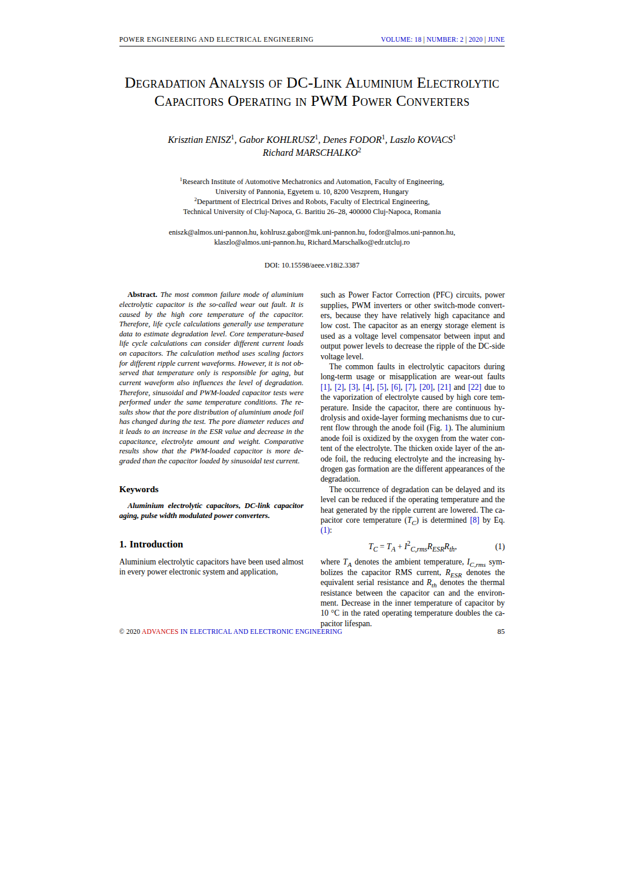Power Engineering and Electrical Engineering
VOLUME: 18 | NUMBER: 2 | 2020 | JUNE
Degradation Analysis of DC-Link Aluminium Electrolytic Capacitors Operating in PWM Power Converters
Krisztian ENISZ1, Gabor KOHLRUSZ1, Denes FODOR1, Laszlo KOVACS1
Richard MARSCHALKO2
1Research Institute of Automotive Mechatronics and Automation, Faculty of Engineering,
University of Pannonia, Egyetem u. 10, 8200 Veszprem, Hungary
2Department of Electrical Drives and Robots, Faculty of Electrical Engineering,
Technical University of Cluj-Napoca, G. Baritiu 26–28, 400000 Cluj-Napoca, Romania
eniszk@almos.uni-pannon.hu, kohlrusz.gabor@mk.uni-pannon.hu, fodor@almos.uni-pannon.hu,
klaszlo@almos.uni-pannon.hu, Richard.Marschalko@edr.utcluj.ro
DOI: 10.15598/aeee.v18i2.3387
Abstract. The most common failure mode of aluminium electrolytic capacitor is the so-called wear out fault. It is caused by the high core temperature of the capacitor. Therefore, life cycle calculations generally use temperature data to estimate degradation level. Core temperature-based life cycle calculations can consider different current loads on capacitors. The calculation method uses scaling factors for different ripple current waveforms. However, it is not observed that temperature only is responsible for aging, but current waveform also influences the level of degradation. Therefore, sinusoidal and PWM-loaded capacitor tests were performed under the same temperature conditions. The results show that the pore distribution of aluminium anode foil has changed during the test. The pore diameter reduces and it leads to an increase in the ESR value and decrease in the capacitance, electrolyte amount and weight. Comparative results show that the PWM-loaded capacitor is more degraded than the capacitor loaded by sinusoidal test current.
Keywords
Aluminium electrolytic capacitors, DC-link capacitor aging, pulse width modulated power converters.
1. Introduction
Aluminium electrolytic capacitors have been used almost in every power electronic system and application,
such as Power Factor Correction (PFC) circuits, power supplies, PWM inverters or other switch-mode converters, because they have relatively high capacitance and low cost. The capacitor as an energy storage element is used as a voltage level compensator between input and output power levels to decrease the ripple of the DC-side voltage level.
The common faults in electrolytic capacitors during long-term usage or misapplication are wear-out faults [1], [2], [3], [4], [5], [6], [7], [20], [21] and [22] due to the vaporization of electrolyte caused by high core temperature. Inside the capacitor, there are continuous hydrolysis and oxide-layer forming mechanisms due to current flow through the anode foil (Fig. 1). The aluminium anode foil is oxidized by the oxygen from the water content of the electrolyte. The thicken oxide layer of the anode foil, the reducing electrolyte and the increasing hydrogen gas formation are the different appearances of the degradation.
The occurrence of degradation can be delayed and its level can be reduced if the operating temperature and the heat generated by the ripple current are lowered. The capacitor core temperature (TC) is determined [8] by Eq. (1):
TC = TA + I2C,rmsRESRRth, (1)
where TA denotes the ambient temperature, IC,rms symbolizes the capacitor RMS current, RESR denotes the equivalent serial resistance and Rth denotes the thermal resistance between the capacitor can and the environment. Decrease in the inner temperature of capacitor by 10 °C in the rated operating temperature doubles the capacitor lifespan.
© 2020 Advances in Electrical and Electronic Engineering
85